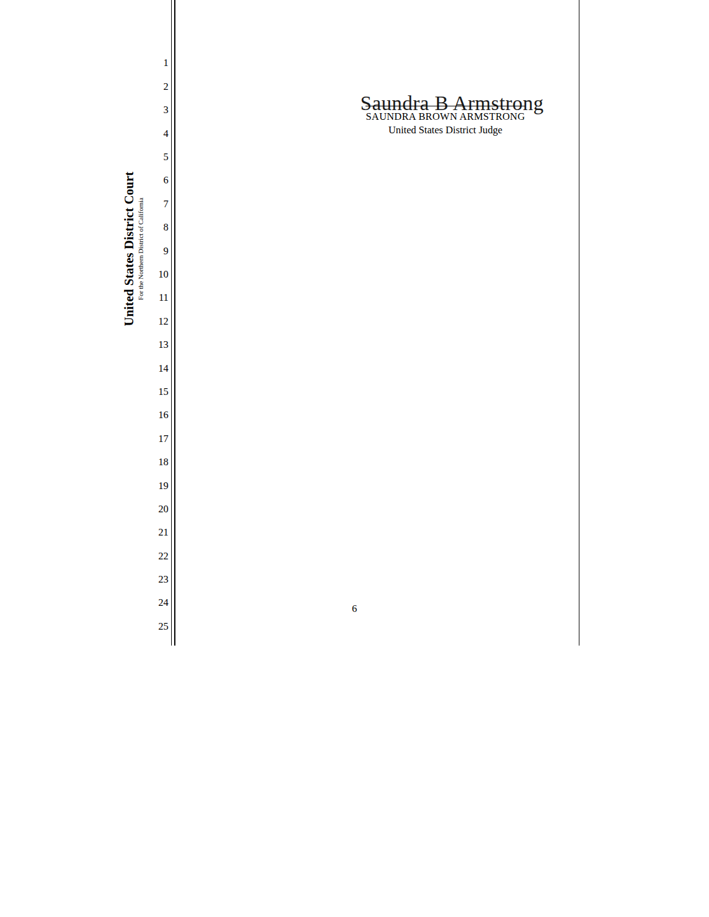1
2
3
4
5
6
7
8
9
10
11
12
13
14
15
16
17
18
19
20
21
22
23
24
25
26
27
28
United States District Court
For the Northern District of California
Saundra B Armstrong
SAUNDRA BROWN ARMSTRONG
United States District Judge
6